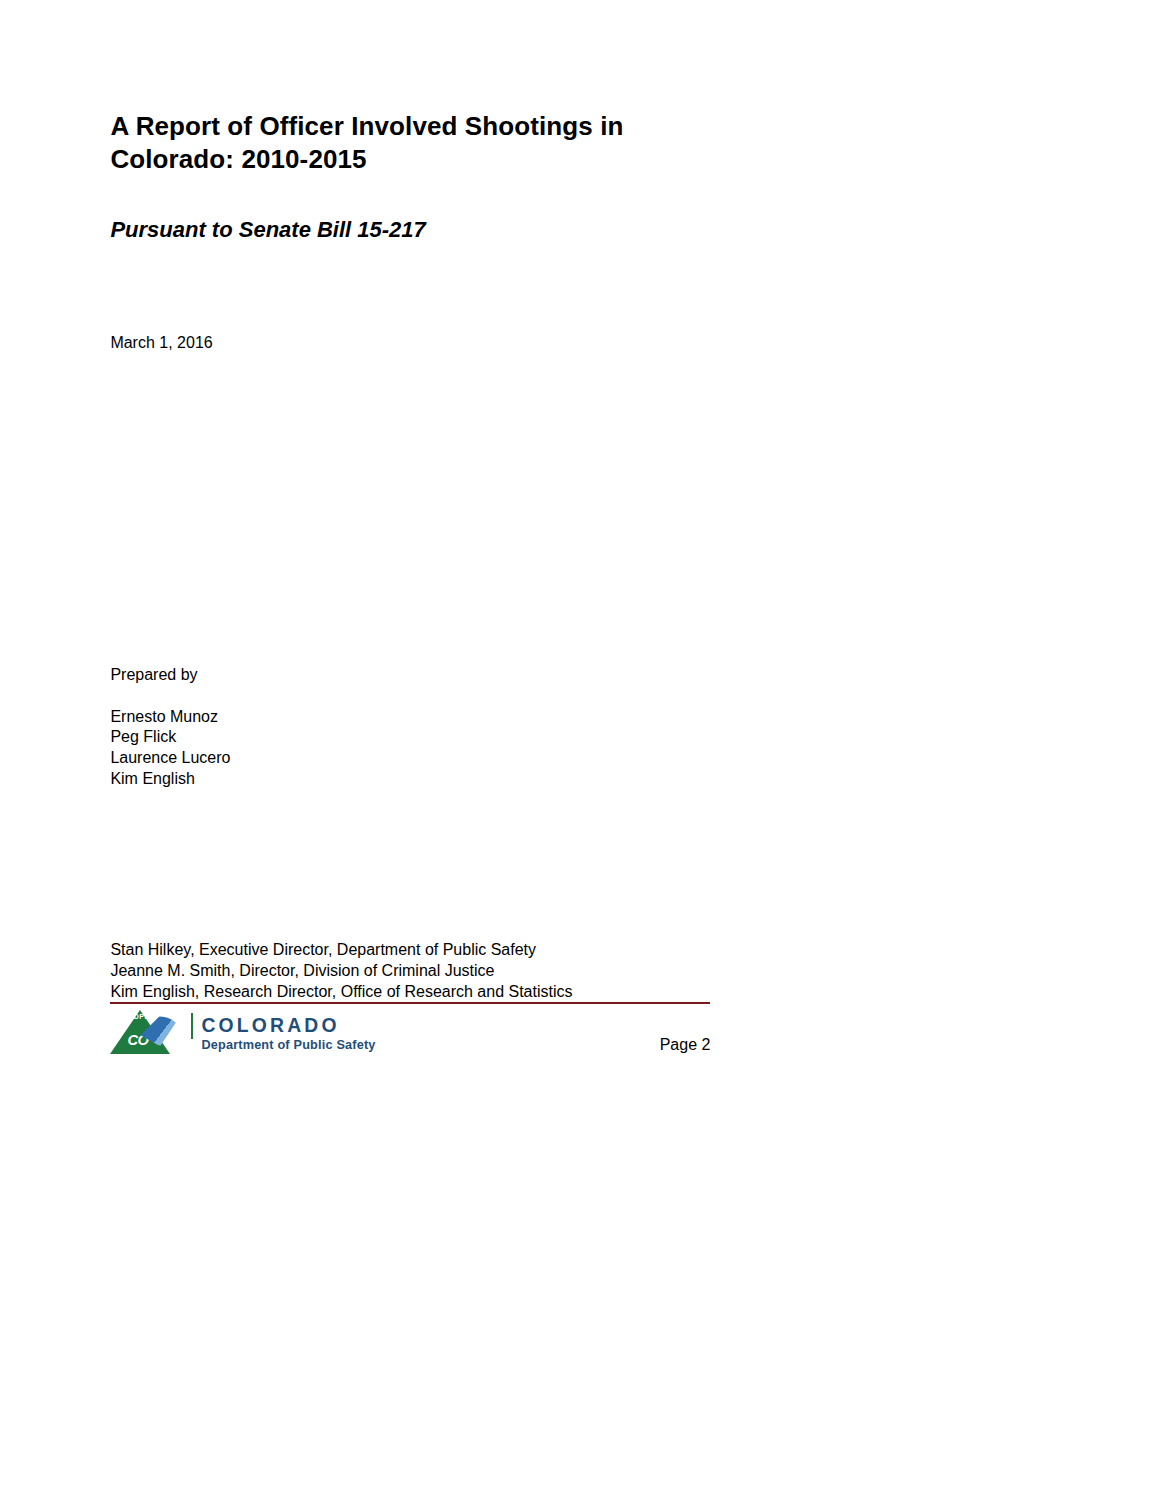A Report of Officer Involved Shootings in Colorado: 2010-2015
Pursuant to Senate Bill 15-217
March 1, 2016
Prepared by
Ernesto Munoz
Peg Flick
Laurence Lucero
Kim English
Stan Hilkey, Executive Director, Department of Public Safety
Jeanne M. Smith, Director, Division of Criminal Justice
Kim English, Research Director, Office of Research and Statistics
CDPS
CO
COLORADO
Department of Public Safety
Page 2